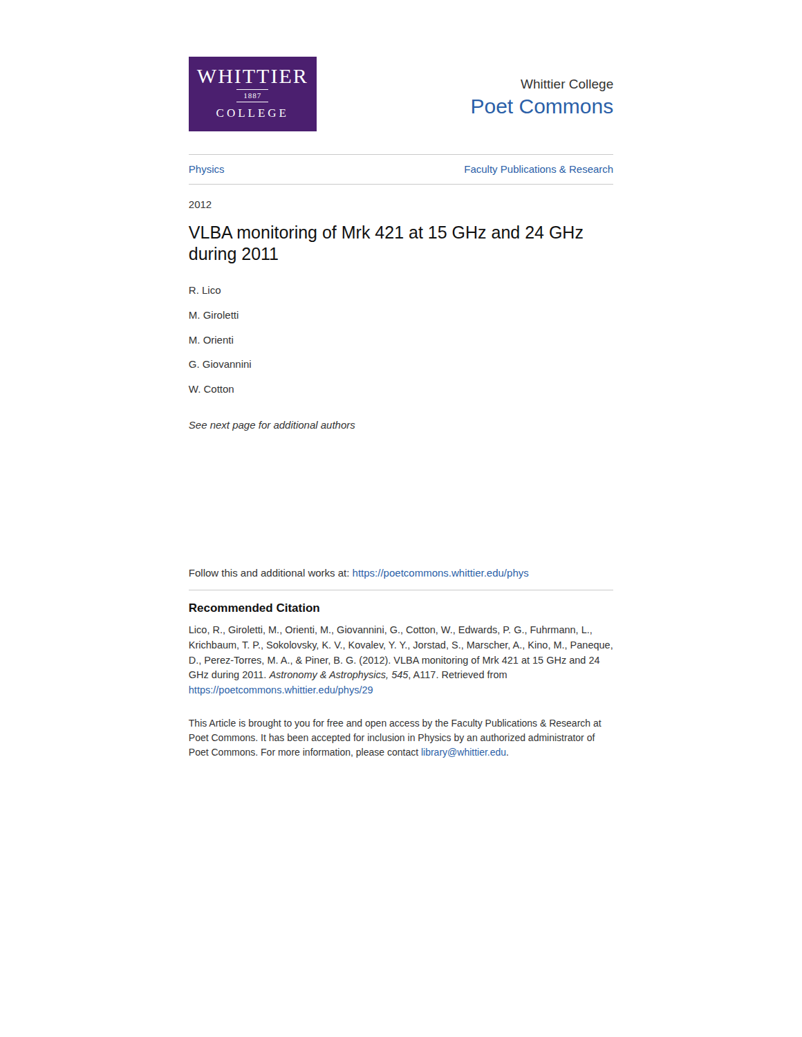WHITTIER
1887
COLLEGE
Whittier College
Poet Commons
Physics
Faculty Publications & Research
2012
VLBA monitoring of Mrk 421 at 15 GHz and 24 GHz during 2011
R. Lico
M. Giroletti
M. Orienti
G. Giovannini
W. Cotton
See next page for additional authors
Follow this and additional works at: https://poetcommons.whittier.edu/phys
Recommended Citation
Lico, R., Giroletti, M., Orienti, M., Giovannini, G., Cotton, W., Edwards, P. G., Fuhrmann, L., Krichbaum, T. P., Sokolovsky, K. V., Kovalev, Y. Y., Jorstad, S., Marscher, A., Kino, M., Paneque, D., Perez-Torres, M. A., & Piner, B. G. (2012). VLBA monitoring of Mrk 421 at 15 GHz and 24 GHz during 2011. Astronomy & Astrophysics, 545, A117. Retrieved from https://poetcommons.whittier.edu/phys/29
This Article is brought to you for free and open access by the Faculty Publications & Research at Poet Commons. It has been accepted for inclusion in Physics by an authorized administrator of Poet Commons. For more information, please contact library@whittier.edu.